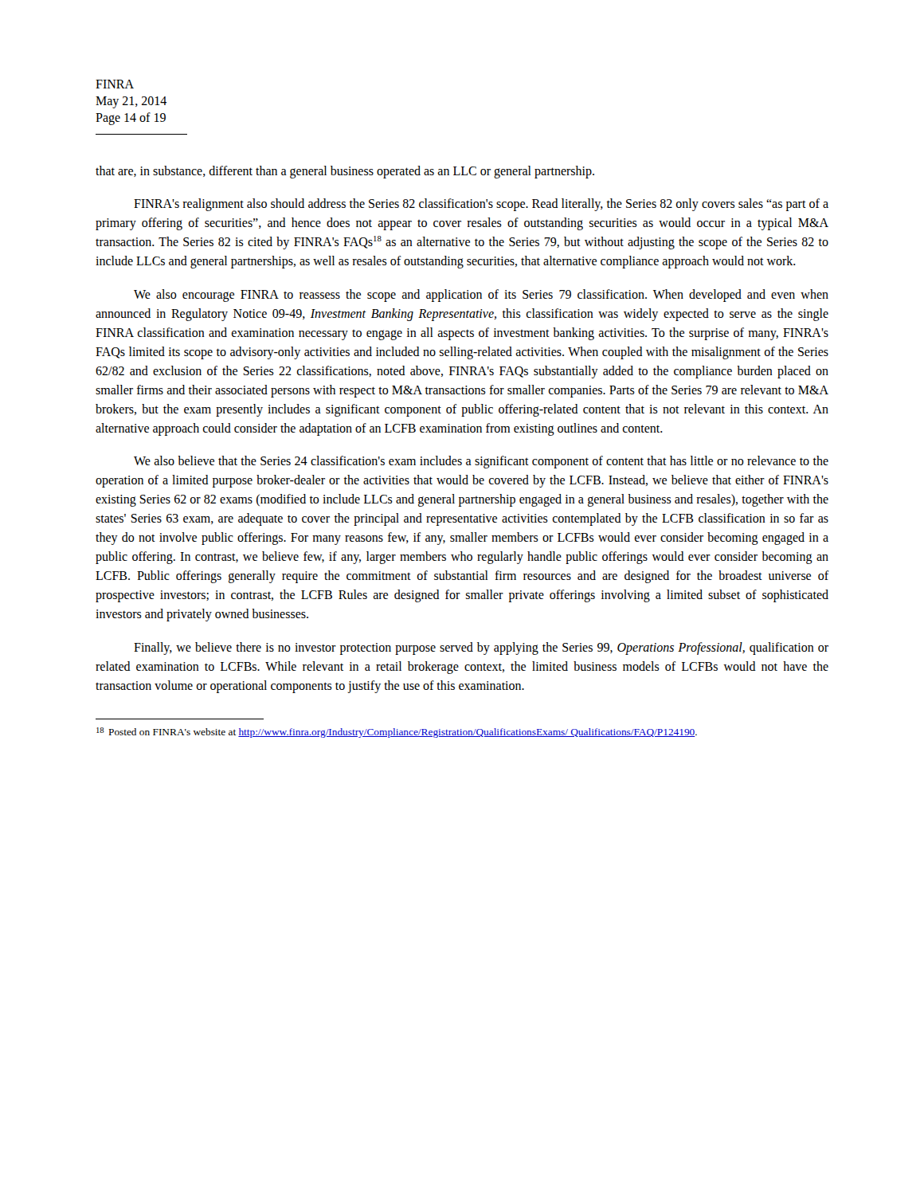FINRA
May 21, 2014
Page 14 of 19
that are, in substance, different than a general business operated as an LLC or general partnership.
FINRA's realignment also should address the Series 82 classification's scope. Read literally, the Series 82 only covers sales “as part of a primary offering of securities”, and hence does not appear to cover resales of outstanding securities as would occur in a typical M&A transaction. The Series 82 is cited by FINRA's FAQs18 as an alternative to the Series 79, but without adjusting the scope of the Series 82 to include LLCs and general partnerships, as well as resales of outstanding securities, that alternative compliance approach would not work.
We also encourage FINRA to reassess the scope and application of its Series 79 classification. When developed and even when announced in Regulatory Notice 09-49, Investment Banking Representative, this classification was widely expected to serve as the single FINRA classification and examination necessary to engage in all aspects of investment banking activities. To the surprise of many, FINRA's FAQs limited its scope to advisory-only activities and included no selling-related activities. When coupled with the misalignment of the Series 62/82 and exclusion of the Series 22 classifications, noted above, FINRA's FAQs substantially added to the compliance burden placed on smaller firms and their associated persons with respect to M&A transactions for smaller companies. Parts of the Series 79 are relevant to M&A brokers, but the exam presently includes a significant component of public offering-related content that is not relevant in this context. An alternative approach could consider the adaptation of an LCFB examination from existing outlines and content.
We also believe that the Series 24 classification's exam includes a significant component of content that has little or no relevance to the operation of a limited purpose broker-dealer or the activities that would be covered by the LCFB. Instead, we believe that either of FINRA's existing Series 62 or 82 exams (modified to include LLCs and general partnership engaged in a general business and resales), together with the states' Series 63 exam, are adequate to cover the principal and representative activities contemplated by the LCFB classification in so far as they do not involve public offerings. For many reasons few, if any, smaller members or LCFBs would ever consider becoming engaged in a public offering. In contrast, we believe few, if any, larger members who regularly handle public offerings would ever consider becoming an LCFB. Public offerings generally require the commitment of substantial firm resources and are designed for the broadest universe of prospective investors; in contrast, the LCFB Rules are designed for smaller private offerings involving a limited subset of sophisticated investors and privately owned businesses.
Finally, we believe there is no investor protection purpose served by applying the Series 99, Operations Professional, qualification or related examination to LCFBs. While relevant in a retail brokerage context, the limited business models of LCFBs would not have the transaction volume or operational components to justify the use of this examination.
18 Posted on FINRA's website at http://www.finra.org/Industry/Compliance/Registration/QualificationsExams/ Qualifications/FAQ/P124190.